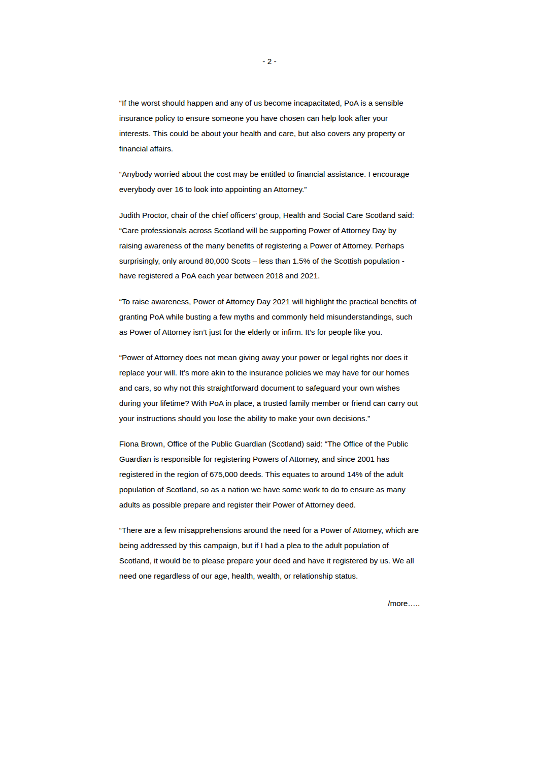- 2 -
“If the worst should happen and any of us become incapacitated, PoA is a sensible insurance policy to ensure someone you have chosen can help look after your interests. This could be about your health and care, but also covers any property or financial affairs.
“Anybody worried about the cost may be entitled to financial assistance. I encourage everybody over 16 to look into appointing an Attorney.”
Judith Proctor, chair of the chief officers’ group, Health and Social Care Scotland said: “Care professionals across Scotland will be supporting Power of Attorney Day by raising awareness of the many benefits of registering a Power of Attorney. Perhaps surprisingly, only around 80,000 Scots – less than 1.5% of the Scottish population - have registered a PoA each year between 2018 and 2021.
“To raise awareness, Power of Attorney Day 2021 will highlight the practical benefits of granting PoA while busting a few myths and commonly held misunderstandings, such as Power of Attorney isn’t just for the elderly or infirm. It’s for people like you.
“Power of Attorney does not mean giving away your power or legal rights nor does it replace your will. It’s more akin to the insurance policies we may have for our homes and cars, so why not this straightforward document to safeguard your own wishes during your lifetime? With PoA in place, a trusted family member or friend can carry out your instructions should you lose the ability to make your own decisions.”
Fiona Brown, Office of the Public Guardian (Scotland) said: “The Office of the Public Guardian is responsible for registering Powers of Attorney, and since 2001 has registered in the region of 675,000 deeds. This equates to around 14% of the adult population of Scotland, so as a nation we have some work to do to ensure as many adults as possible prepare and register their Power of Attorney deed.
“There are a few misapprehensions around the need for a Power of Attorney, which are being addressed by this campaign, but if I had a plea to the adult population of Scotland, it would be to please prepare your deed and have it registered by us. We all need one regardless of our age, health, wealth, or relationship status.
/more…..